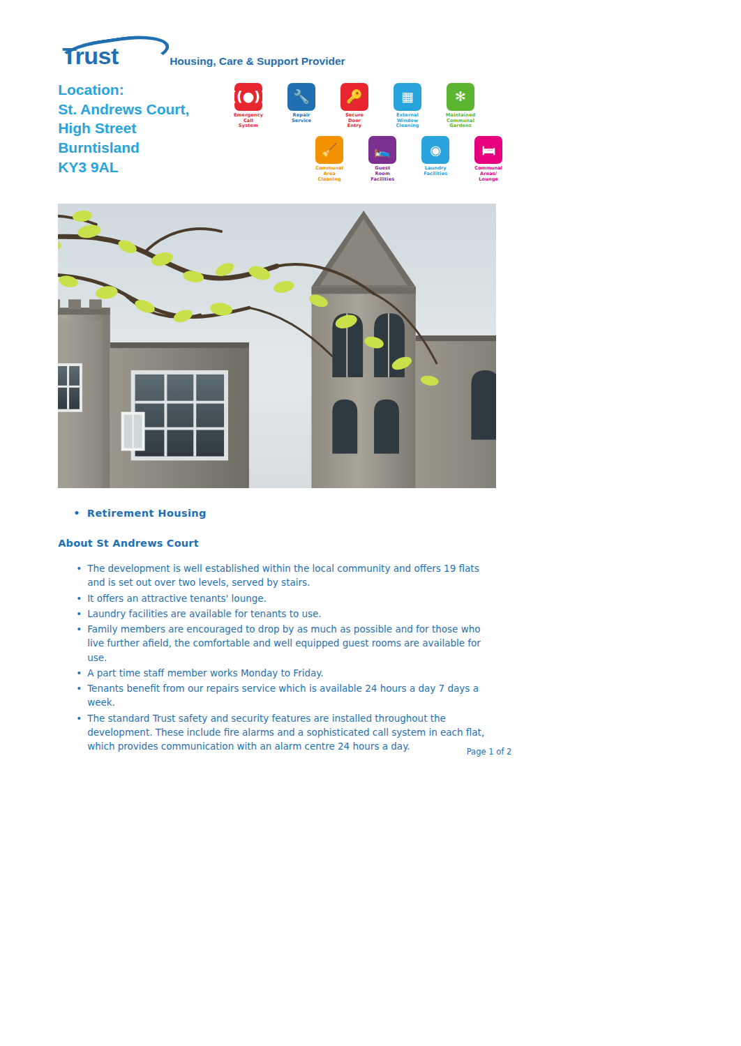Trust
Housing, Care & Support Provider
Location:
St. Andrews Court,
High Street
Burntisland
KY3 9AL
((●))
Emergency
Call
System
🔧
Repair
Service
🔑
Secure
Door
Entry
▦
External
Window
Cleaning
✻
Maintained
Communal
Gardens
🧹
Communal
Area
Cleaning
🛌
Guest
Room
Facilities
◉
Laundry
Facilities
🛏
Communal
Areas/
Lounge
Retirement Housing
About St Andrews Court
The development is well established within the local community and offers 19 flats and is set out over two levels, served by stairs.
It offers an attractive tenants' lounge.
Laundry facilities are available for tenants to use.
Family members are encouraged to drop by as much as possible and for those who live further afield, the comfortable and well equipped guest rooms are available for use.
A part time staff member works Monday to Friday.
Tenants benefit from our repairs service which is available 24 hours a day 7 days a week.
The standard Trust safety and security features are installed throughout the development. These include fire alarms and a sophisticated call system in each flat, which provides communication with an alarm centre 24 hours a day.
Page 1 of 2